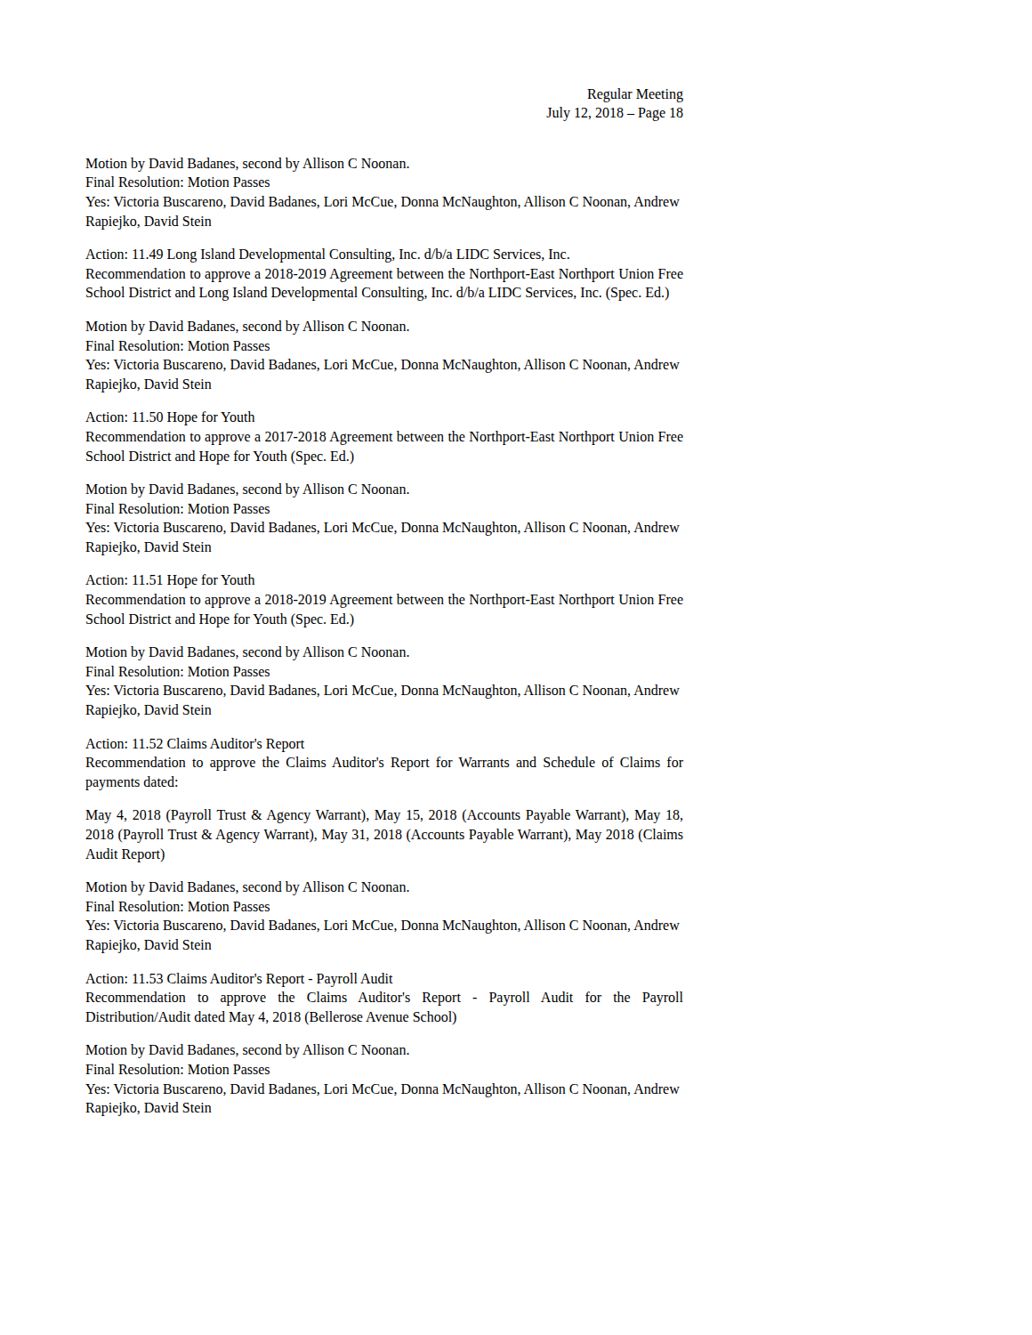Regular Meeting
July 12, 2018 – Page 18
Motion by David Badanes, second by Allison C Noonan.
Final Resolution: Motion Passes
Yes: Victoria Buscareno, David Badanes, Lori McCue, Donna McNaughton, Allison C Noonan, Andrew Rapiejko, David Stein
Action: 11.49 Long Island Developmental Consulting, Inc. d/b/a LIDC Services, Inc.
Recommendation to approve a 2018-2019 Agreement between the Northport-East Northport Union Free School District and Long Island Developmental Consulting, Inc. d/b/a LIDC Services, Inc. (Spec. Ed.)
Motion by David Badanes, second by Allison C Noonan.
Final Resolution: Motion Passes
Yes: Victoria Buscareno, David Badanes, Lori McCue, Donna McNaughton, Allison C Noonan, Andrew Rapiejko, David Stein
Action: 11.50 Hope for Youth
Recommendation to approve a 2017-2018 Agreement between the Northport-East Northport Union Free School District and Hope for Youth (Spec. Ed.)
Motion by David Badanes, second by Allison C Noonan.
Final Resolution: Motion Passes
Yes: Victoria Buscareno, David Badanes, Lori McCue, Donna McNaughton, Allison C Noonan, Andrew Rapiejko, David Stein
Action: 11.51 Hope for Youth
Recommendation to approve a 2018-2019 Agreement between the Northport-East Northport Union Free School District and Hope for Youth (Spec. Ed.)
Motion by David Badanes, second by Allison C Noonan.
Final Resolution: Motion Passes
Yes: Victoria Buscareno, David Badanes, Lori McCue, Donna McNaughton, Allison C Noonan, Andrew Rapiejko, David Stein
Action: 11.52 Claims Auditor's Report
Recommendation to approve the Claims Auditor's Report for Warrants and Schedule of Claims for payments dated:
May 4, 2018 (Payroll Trust & Agency Warrant), May 15, 2018 (Accounts Payable Warrant), May 18, 2018 (Payroll Trust & Agency Warrant), May 31, 2018 (Accounts Payable Warrant), May 2018 (Claims Audit Report)
Motion by David Badanes, second by Allison C Noonan.
Final Resolution: Motion Passes
Yes: Victoria Buscareno, David Badanes, Lori McCue, Donna McNaughton, Allison C Noonan, Andrew Rapiejko, David Stein
Action: 11.53 Claims Auditor's Report - Payroll Audit
Recommendation to approve the Claims Auditor's Report - Payroll Audit for the Payroll Distribution/Audit dated May 4, 2018 (Bellerose Avenue School)
Motion by David Badanes, second by Allison C Noonan.
Final Resolution: Motion Passes
Yes: Victoria Buscareno, David Badanes, Lori McCue, Donna McNaughton, Allison C Noonan, Andrew Rapiejko, David Stein